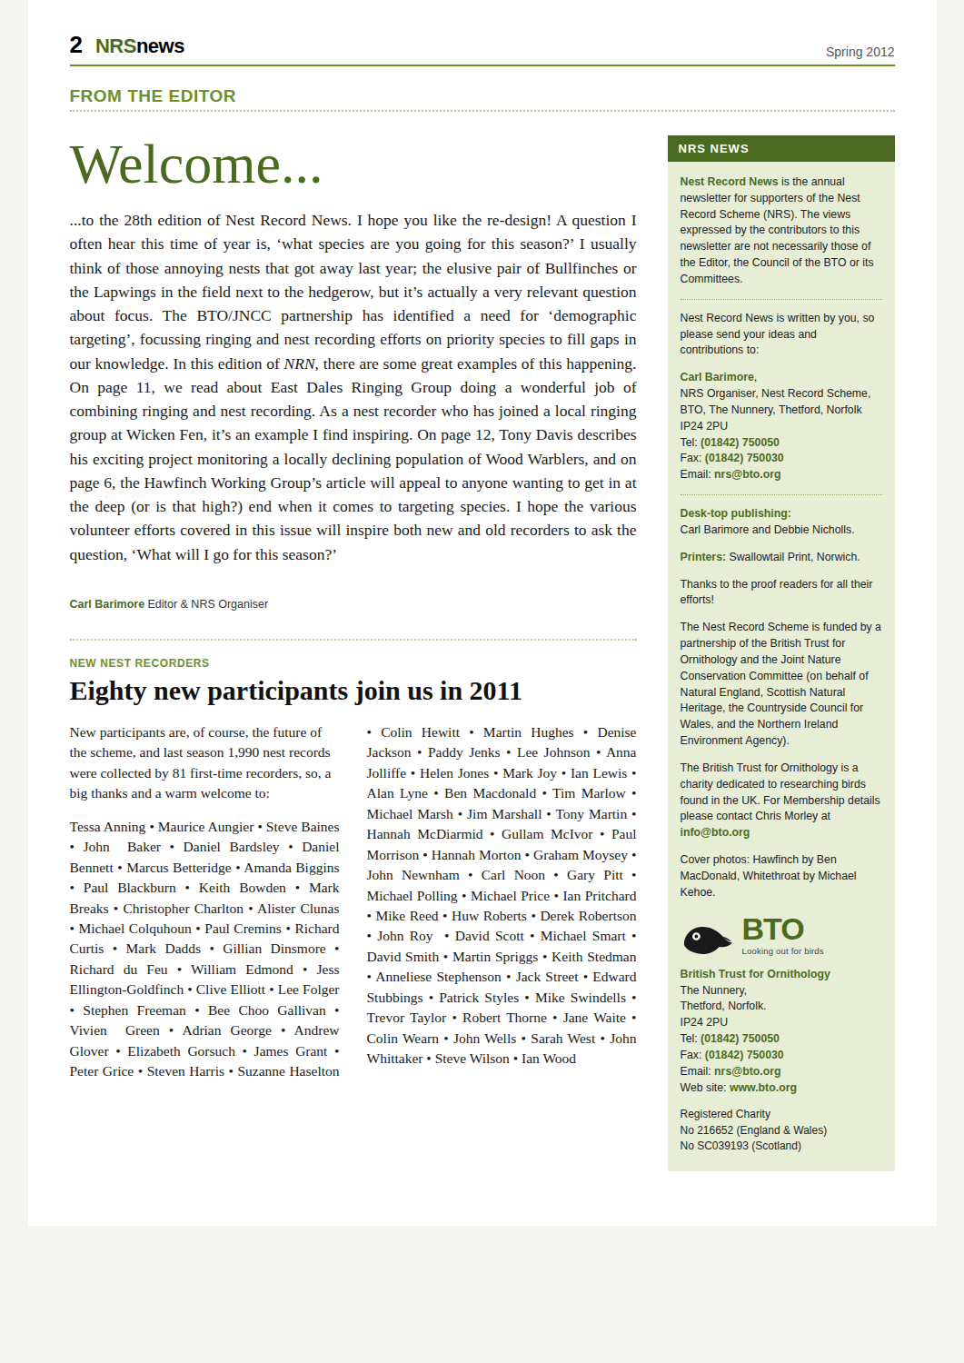2 NRS news
Spring 2012
From the Editor
Welcome...
...to the 28th edition of Nest Record News. I hope you like the re-design! A question I often hear this time of year is, ‘what species are you going for this season?’ I usually think of those annoying nests that got away last year; the elusive pair of Bullfinches or the Lapwings in the field next to the hedgerow, but it’s actually a very relevant question about focus. The BTO/JNCC partnership has identified a need for ‘demographic targeting’, focussing ringing and nest recording efforts on priority species to fill gaps in our knowledge. In this edition of NRN, there are some great examples of this happening. On page 11, we read about East Dales Ringing Group doing a wonderful job of combining ringing and nest recording. As a nest recorder who has joined a local ringing group at Wicken Fen, it’s an example I find inspiring. On page 12, Tony Davis describes his exciting project monitoring a locally declining population of Wood Warblers, and on page 6, the Hawfinch Working Group’s article will appeal to anyone wanting to get in at the deep (or is that high?) end when it comes to targeting species. I hope the various volunteer efforts covered in this issue will inspire both new and old recorders to ask the question, ‘What will I go for this season?’
Carl Barimore Editor & NRS Organiser
New Nest Recorders
Eighty new participants join us in 2011
New participants are, of course, the future of the scheme, and last season 1,990 nest records were collected by 81 first-time recorders, so, a big thanks and a warm welcome to:
Tessa Anning • Maurice Aungier • Steve Baines • John Baker • Daniel Bardsley • Daniel Bennett • Marcus Betteridge • Amanda Biggins • Paul Blackburn • Keith Bowden • Mark Breaks • Christopher Charlton • Alister Clunas • Michael Colquhoun • Paul Cremins • Richard Curtis • Mark Dadds • Gillian Dinsmore • Richard du Feu • William Edmond • Jess Ellington-Goldfinch • Clive Elliott • Lee Folger • Stephen Freeman • Bee Choo Gallivan • Vivien Green • Adrian George • Andrew Glover • Elizabeth Gorsuch • James Grant • Peter Grice • Steven Harris • Suzanne Haselton • Colin Hewitt • Martin Hughes • Denise Jackson • Paddy Jenks • Lee Johnson • Anna Jolliffe • Helen Jones • Mark Joy • Ian Lewis • Alan Lyne • Ben Macdonald • Tim Marlow • Michael Marsh • Jim Marshall • Tony Martin • Hannah McDiarmid • Gullam McIvor • Paul Morrison • Hannah Morton • Graham Moysey • John Newnham • Carl Noon • Gary Pitt • Michael Polling • Michael Price • Ian Pritchard • Mike Reed • Huw Roberts • Derek Robertson • John Roy • David Scott • Michael Smart • David Smith • Martin Spriggs • Keith Stedman • Anneliese Stephenson • Jack Street • Edward Stubbings • Patrick Styles • Mike Swindells • Trevor Taylor • Robert Thorne • Jane Waite • Colin Wearn • John Wells • Sarah West • John Whittaker • Steve Wilson • Ian Wood
NRS NEWS
Nest Record News is the annual newsletter for supporters of the Nest Record Scheme (NRS). The views expressed by the contributors to this newsletter are not necessarily those of the Editor, the Council of the BTO or its Committees.
Nest Record News is written by you, so please send your ideas and contributions to:
Carl Barimore,
NRS Organiser, Nest Record Scheme, BTO, The Nunnery, Thetford, Norfolk IP24 2PU
Tel: (01842) 750050
Fax: (01842) 750030
Email: nrs@bto.org
Desk-top publishing:
Carl Barimore and Debbie Nicholls.
Printers: Swallowtail Print, Norwich.
Thanks to the proof readers for all their efforts!
The Nest Record Scheme is funded by a partnership of the British Trust for Ornithology and the Joint Nature Conservation Committee (on behalf of Natural England, Scottish Natural Heritage, the Countryside Council for Wales, and the Northern Ireland Environment Agency).
The British Trust for Ornithology is a charity dedicated to researching birds found in the UK. For Membership details please contact Chris Morley at info@bto.org
Cover photos: Hawfinch by Ben MacDonald, Whitethroat by Michael Kehoe.
BTO
Looking out for birds
British Trust for Ornithology
The Nunnery,
Thetford, Norfolk.
IP24 2PU
Tel: (01842) 750050
Fax: (01842) 750030
Email: nrs@bto.org
Web site: www.bto.org
Registered Charity
No 216652 (England & Wales)
No SC039193 (Scotland)